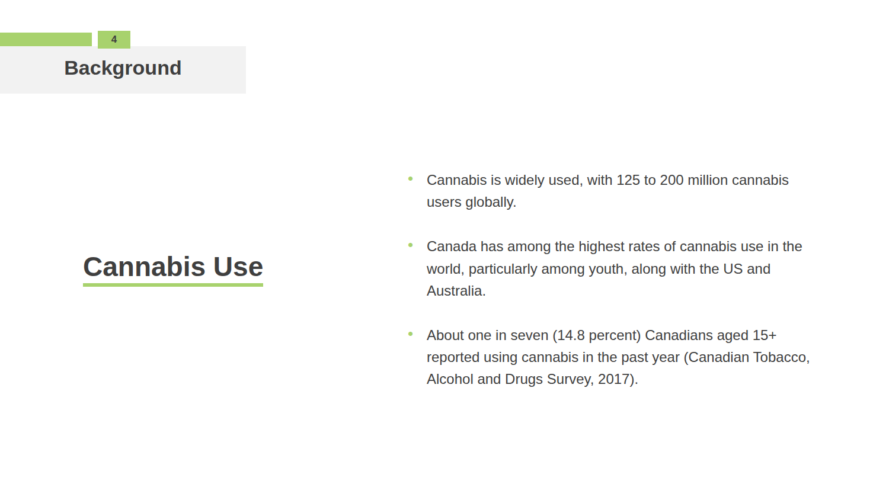4
Background
Cannabis Use
Cannabis is widely used, with 125 to 200 million cannabis users globally.
Canada has among the highest rates of cannabis use in the world, particularly among youth, along with the US and Australia.
About one in seven (14.8 percent) Canadians aged 15+ reported using cannabis in the past year (Canadian Tobacco, Alcohol and Drugs Survey, 2017).